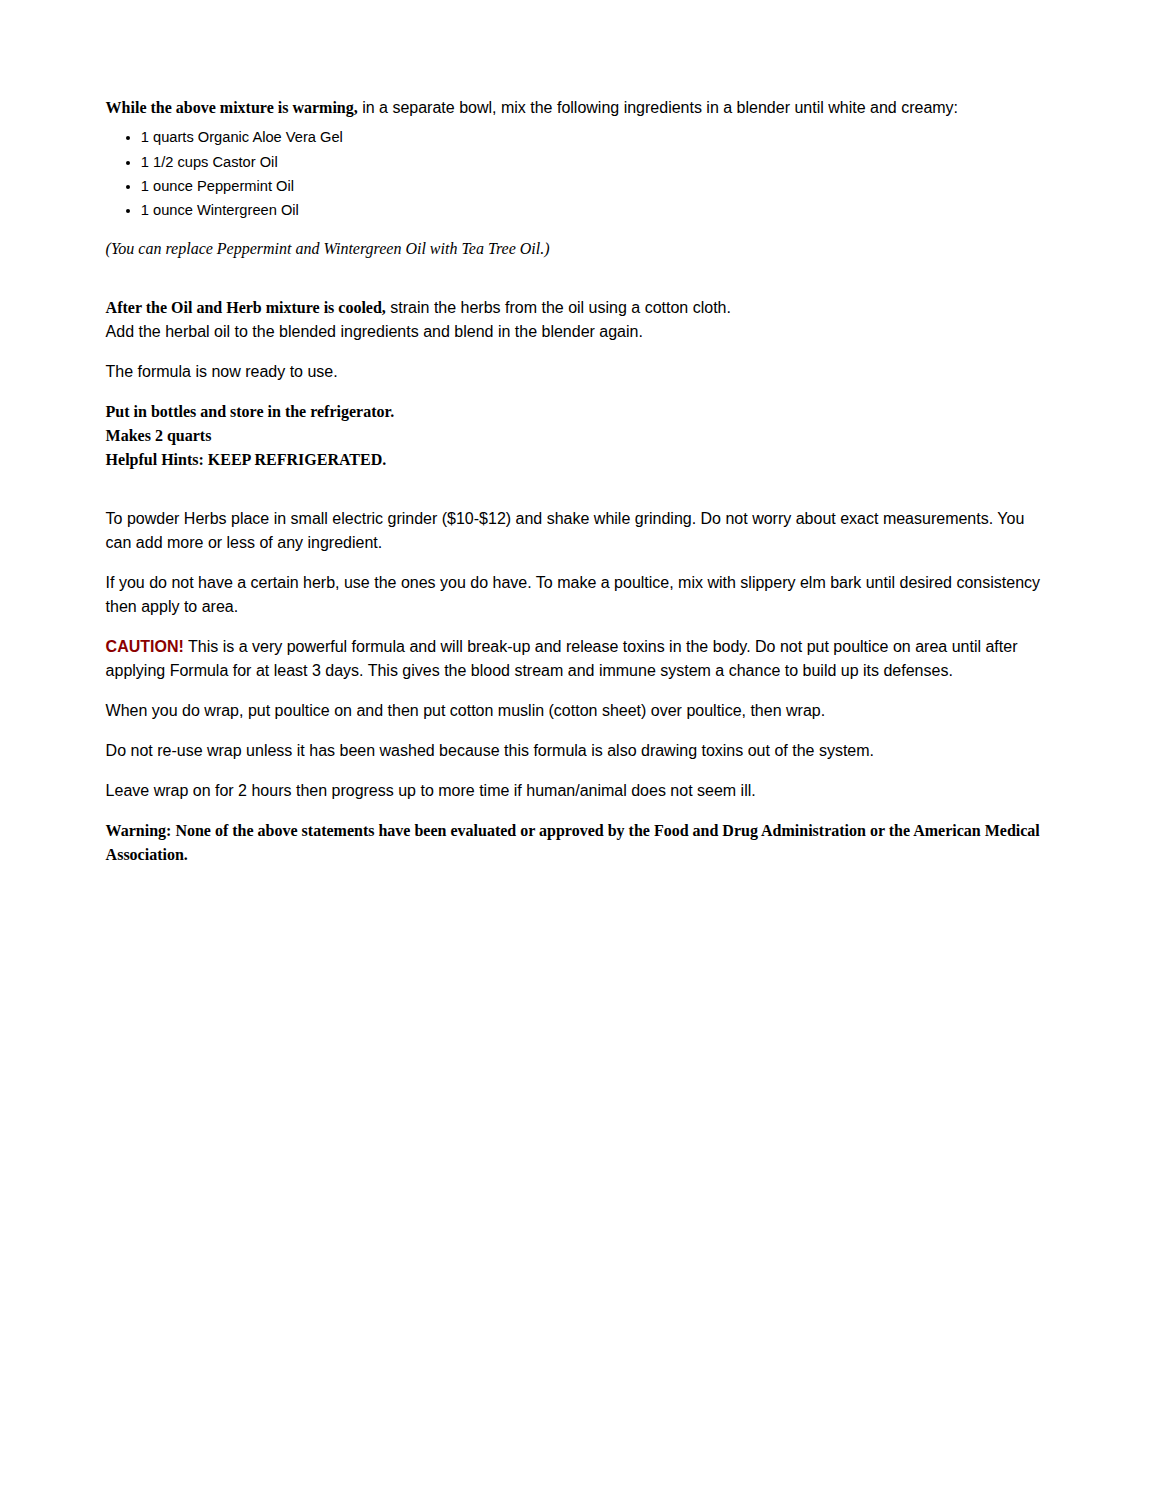While the above mixture is warming, in a separate bowl, mix the following ingredients in a blender until white and creamy:
1 quarts Organic Aloe Vera Gel
1 1/2 cups Castor Oil
1 ounce Peppermint Oil
1 ounce Wintergreen Oil
(You can replace Peppermint and Wintergreen Oil with Tea Tree Oil.)
After the Oil and Herb mixture is cooled, strain the herbs from the oil using a cotton cloth.
Add the herbal oil to the blended ingredients and blend in the blender again.
The formula is now ready to use.
Put in bottles and store in the refrigerator.
Makes 2 quarts
Helpful Hints: KEEP REFRIGERATED.
To powder Herbs place in small electric grinder ($10-$12) and shake while grinding. Do not worry about exact measurements. You can add more or less of any ingredient.
If you do not have a certain herb, use the ones you do have. To make a poultice, mix with slippery elm bark until desired consistency then apply to area.
CAUTION! This is a very powerful formula and will break-up and release toxins in the body. Do not put poultice on area until after applying Formula for at least 3 days. This gives the blood stream and immune system a chance to build up its defenses.
When you do wrap, put poultice on and then put cotton muslin (cotton sheet) over poultice, then wrap.
Do not re-use wrap unless it has been washed because this formula is also drawing toxins out of the system.
Leave wrap on for 2 hours then progress up to more time if human/animal does not seem ill.
Warning: None of the above statements have been evaluated or approved by the Food and Drug Administration or the American Medical Association.